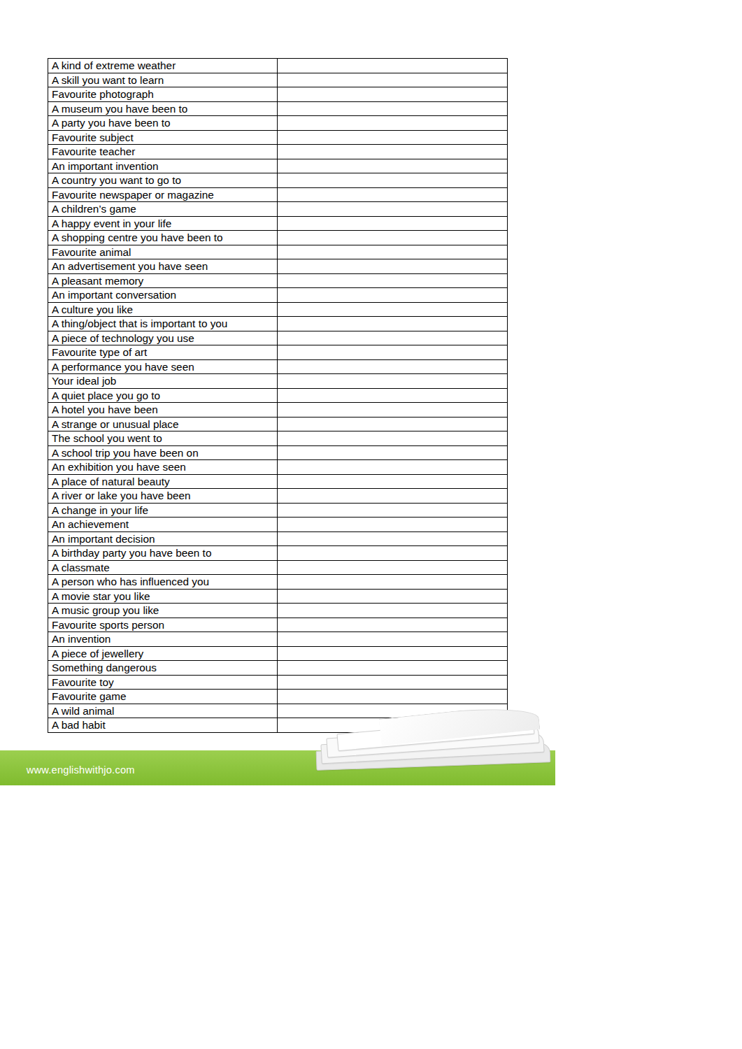| A kind of extreme weather | |
| A skill you want to learn | |
| Favourite photograph | |
| A museum you have been to | |
| A party you have been to | |
| Favourite subject | |
| Favourite teacher | |
| An important invention | |
| A country you want to go to | |
| Favourite newspaper or magazine | |
| A children’s game | |
| A happy event in your life | |
| A shopping centre you have been to | |
| Favourite animal | |
| An advertisement you have seen | |
| A pleasant memory | |
| An important conversation | |
| A culture you like | |
| A thing/object that is important to you | |
| A piece of technology you use | |
| Favourite type of art | |
| A performance you have seen | |
| Your ideal job | |
| A quiet place you go to | |
| A hotel you have been | |
| A strange or unusual place | |
| The school you went to | |
| A school trip you have been on | |
| An exhibition you have seen | |
| A place of natural beauty | |
| A river or lake you have been | |
| A change in your life | |
| An achievement | |
| An important decision | |
| A birthday party you have been to | |
| A classmate | |
| A person who has influenced you | |
| A movie star you like | |
| A music group you like | |
| Favourite sports person | |
| An invention | |
| A piece of jewellery | |
| Something dangerous | |
| Favourite toy | |
| Favourite game | |
| A wild animal | |
| A bad habit | |
www.englishwithjo.com